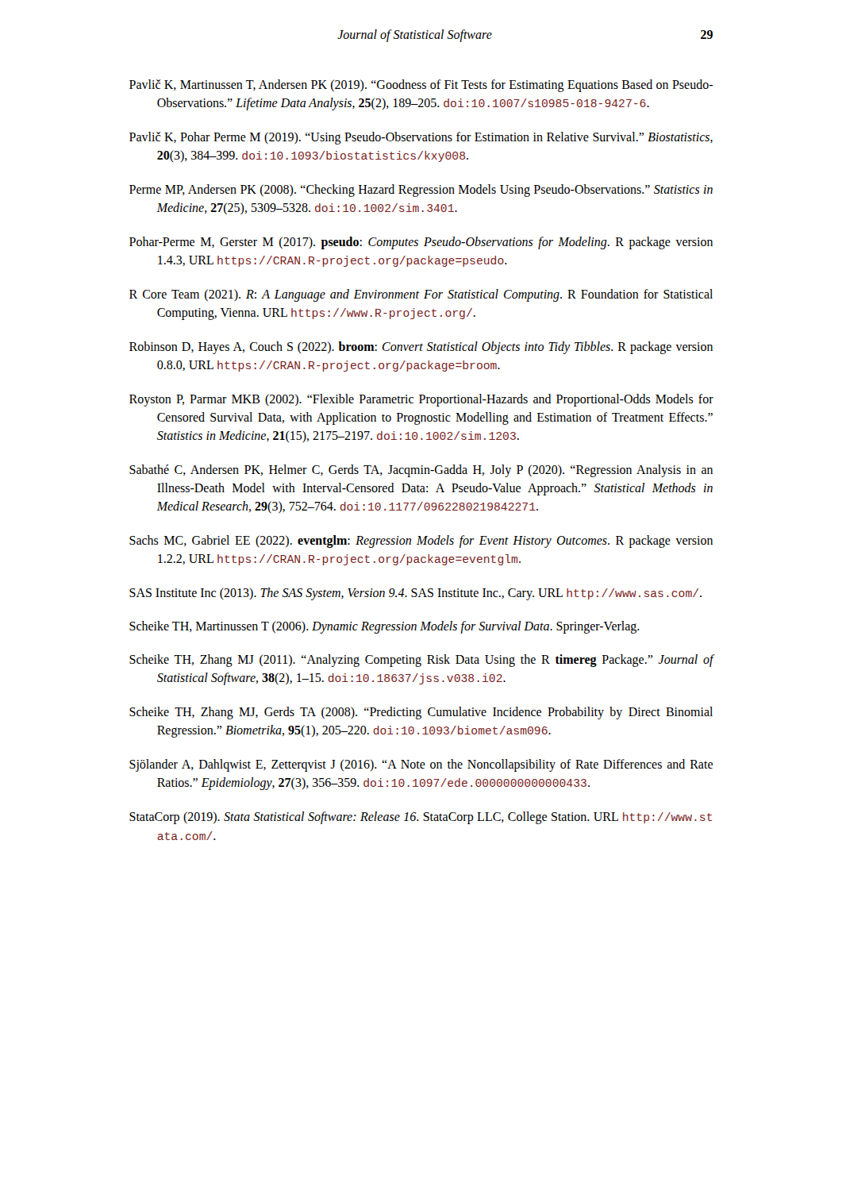Journal of Statistical Software 29
Pavlič K, Martinussen T, Andersen PK (2019). “Goodness of Fit Tests for Estimating Equations Based on Pseudo-Observations.” Lifetime Data Analysis, 25(2), 189–205. doi:10.1007/s10985-018-9427-6.
Pavlič K, Pohar Perme M (2019). “Using Pseudo-Observations for Estimation in Relative Survival.” Biostatistics, 20(3), 384–399. doi:10.1093/biostatistics/kxy008.
Perme MP, Andersen PK (2008). “Checking Hazard Regression Models Using Pseudo-Observations.” Statistics in Medicine, 27(25), 5309–5328. doi:10.1002/sim.3401.
Pohar-Perme M, Gerster M (2017). pseudo: Computes Pseudo-Observations for Modeling. R package version 1.4.3, URL https://CRAN.R-project.org/package=pseudo.
R Core Team (2021). R: A Language and Environment For Statistical Computing. R Foundation for Statistical Computing, Vienna. URL https://www.R-project.org/.
Robinson D, Hayes A, Couch S (2022). broom: Convert Statistical Objects into Tidy Tibbles. R package version 0.8.0, URL https://CRAN.R-project.org/package=broom.
Royston P, Parmar MKB (2002). “Flexible Parametric Proportional-Hazards and Proportional-Odds Models for Censored Survival Data, with Application to Prognostic Modelling and Estimation of Treatment Effects.” Statistics in Medicine, 21(15), 2175–2197. doi:10.1002/sim.1203.
Sabathé C, Andersen PK, Helmer C, Gerds TA, Jacqmin-Gadda H, Joly P (2020). “Regression Analysis in an Illness-Death Model with Interval-Censored Data: A Pseudo-Value Approach.” Statistical Methods in Medical Research, 29(3), 752–764. doi:10.1177/0962280219842271.
Sachs MC, Gabriel EE (2022). eventglm: Regression Models for Event History Outcomes. R package version 1.2.2, URL https://CRAN.R-project.org/package=eventglm.
SAS Institute Inc (2013). The SAS System, Version 9.4. SAS Institute Inc., Cary. URL http://www.sas.com/.
Scheike TH, Martinussen T (2006). Dynamic Regression Models for Survival Data. Springer-Verlag.
Scheike TH, Zhang MJ (2011). “Analyzing Competing Risk Data Using the R timereg Package.” Journal of Statistical Software, 38(2), 1–15. doi:10.18637/jss.v038.i02.
Scheike TH, Zhang MJ, Gerds TA (2008). “Predicting Cumulative Incidence Probability by Direct Binomial Regression.” Biometrika, 95(1), 205–220. doi:10.1093/biomet/asm096.
Sjölander A, Dahlqwist E, Zetterqvist J (2016). “A Note on the Noncollapsibility of Rate Differences and Rate Ratios.” Epidemiology, 27(3), 356–359. doi:10.1097/ede.0000000000000433.
StataCorp (2019). Stata Statistical Software: Release 16. StataCorp LLC, College Station. URL http://www.stata.com/.